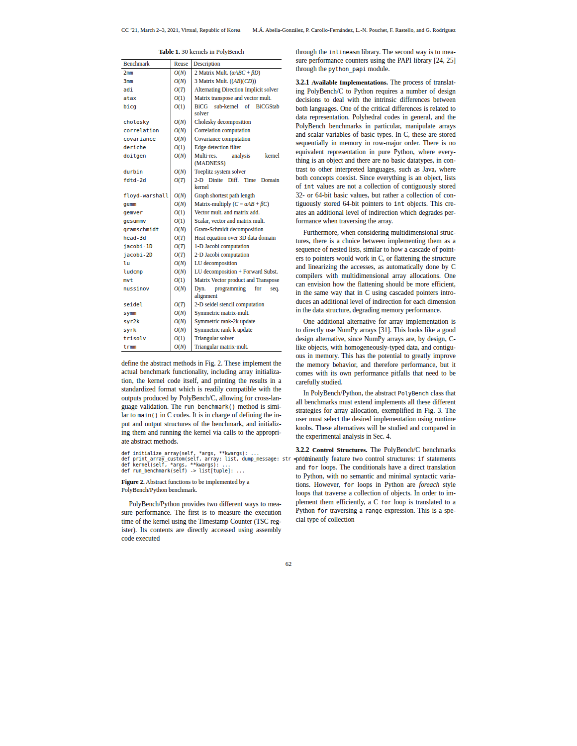CC ’21, March 2–3, 2021, Virtual, Republic of Korea
M.Á. Abella-González, P. Carollo-Fernández, L.-N. Pouchet, F. Rastello, and G. Rodríguez
Table 1. 30 kernels in PolyBench
| Benchmark | Reuse | Description |
| --- | --- | --- |
| 2mm | O ( N ) | 2 Matrix Mult. ( αABC + βD ) |
| 3mm | O ( N ) | 3 Matrix Mult. (( AB )( CD )) |
| adi | O ( T ) | Alternating Direction Implicit solver |
| atax | O (1) | Matrix transpose and vector mult. |
| bicg | O (1) | BiCG sub-kernel of BiCGStab solver |
| cholesky | O ( N ) | Cholesky decomposition |
| correlation | O ( N ) | Correlation computation |
| covariance | O ( N ) | Covariance computation |
| deriche | O (1) | Edge detection filter |
| doitgen | O ( N ) | Multi-res. analysis kernel (MADNESS) |
| durbin | O ( N ) | Toeplitz system solver |
| fdtd-2d | O ( T ) | 2-D Dinite Diff. Time Domain kernel |
| floyd-warshall | O ( N ) | Graph shortest path length |
| gemm | O ( N ) | Matrix-multiply ( C = αAB + βC ) |
| gemver | O (1) | Vector mult. and matrix add. |
| gesummv | O (1) | Scalar, vector and matrix mult. |
| gramschmidt | O ( N ) | Gram-Schmidt decomposition |
| head-3d | O ( T ) | Heat equation over 3D data domain |
| jacobi-1D | O ( T ) | 1-D Jacobi computation |
| jacobi-2D | O ( T ) | 2-D Jacobi computation |
| lu | O ( N ) | LU decomposition |
| ludcmp | O ( N ) | LU decomposition + Forward Subst. |
| mvt | O (1) | Matrix Vector product and Transpose |
| nussinov | O ( N ) | Dyn. programming for seq. alignment |
| seidel | O ( T ) | 2-D seidel stencil computation |
| symm | O ( N ) | Symmetric matrix-mult. |
| syr2k | O ( N ) | Symmetric rank-2k update |
| syrk | O ( N ) | Symmetric rank-k update |
| trisolv | O (1) | Triangular solver |
| trmm | O ( N ) | Triangular matrix-mult. |
define the abstract methods in Fig. 2. These implement the actual benchmark functionality, including array initialization, the kernel code itself, and printing the results in a standardized format which is readily compatible with the outputs produced by PolyBench/C, allowing for cross-language validation. The run_benchmark() method is similar to main() in C codes. It is in charge of defining the input and output structures of the benchmark, and initializing them and running the kernel via calls to the appropriate abstract methods.
def initialize_array(self, *args, **kwargs): ...
def print_array_custom(self, array: list, dump_message: str = ''): ...
def kernel(self, *args, **kwargs): ...
def run_benchmark(self) -> list[tuple]: ...
Figure 2. Abstract functions to be implemented by a PolyBench/Python benchmark.
PolyBench/Python provides two different ways to measure performance. The first is to measure the execution time of the kernel using the Timestamp Counter (TSC register). Its contents are directly accessed using assembly code executed
through the inlineasm library. The second way is to measure performance counters using the PAPI library [24, 25] through the python_papi module.
3.2.1 Available Implementations. The process of translating PolyBench/C to Python requires a number of design decisions to deal with the intrinsic differences between both languages. One of the critical differences is related to data representation. Polyhedral codes in general, and the PolyBench benchmarks in particular, manipulate arrays and scalar variables of basic types. In C, these are stored sequentially in memory in row-major order. There is no equivalent representation in pure Python, where everything is an object and there are no basic datatypes, in contrast to other interpreted languages, such as Java, where both concepts coexist. Since everything is an object, lists of int values are not a collection of contiguously stored 32- or 64-bit basic values, but rather a collection of contiguously stored 64-bit pointers to int objects. This creates an additional level of indirection which degrades performance when traversing the array.
Furthermore, when considering multidimensional structures, there is a choice between implementing them as a sequence of nested lists, similar to how a cascade of pointers to pointers would work in C, or flattening the structure and linearizing the accesses, as automatically done by C compilers with multidimensional array allocations. One can envision how the flattening should be more efficient, in the same way that in C using cascaded pointers introduces an additional level of indirection for each dimension in the data structure, degrading memory performance.
One additional alternative for array implementation is to directly use NumPy arrays [31]. This looks like a good design alternative, since NumPy arrays are, by design, C-like objects, with homogeneously-typed data, and contiguous in memory. This has the potential to greatly improve the memory behavior, and therefore performance, but it comes with its own performance pitfalls that need to be carefully studied.
In PolyBench/Python, the abstract PolyBench class that all benchmarks must extend implements all these different strategies for array allocation, exemplified in Fig. 3. The user must select the desired implementation using runtime knobs. These alternatives will be studied and compared in the experimental analysis in Sec. 4.
3.2.2 Control Structures. The PolyBench/C benchmarks prominently feature two control structures: if statements and for loops. The conditionals have a direct translation to Python, with no semantic and minimal syntactic variations. However, for loops in Python are foreach style loops that traverse a collection of objects. In order to implement them efficiently, a C for loop is translated to a Python for traversing a range expression. This is a special type of collection
62